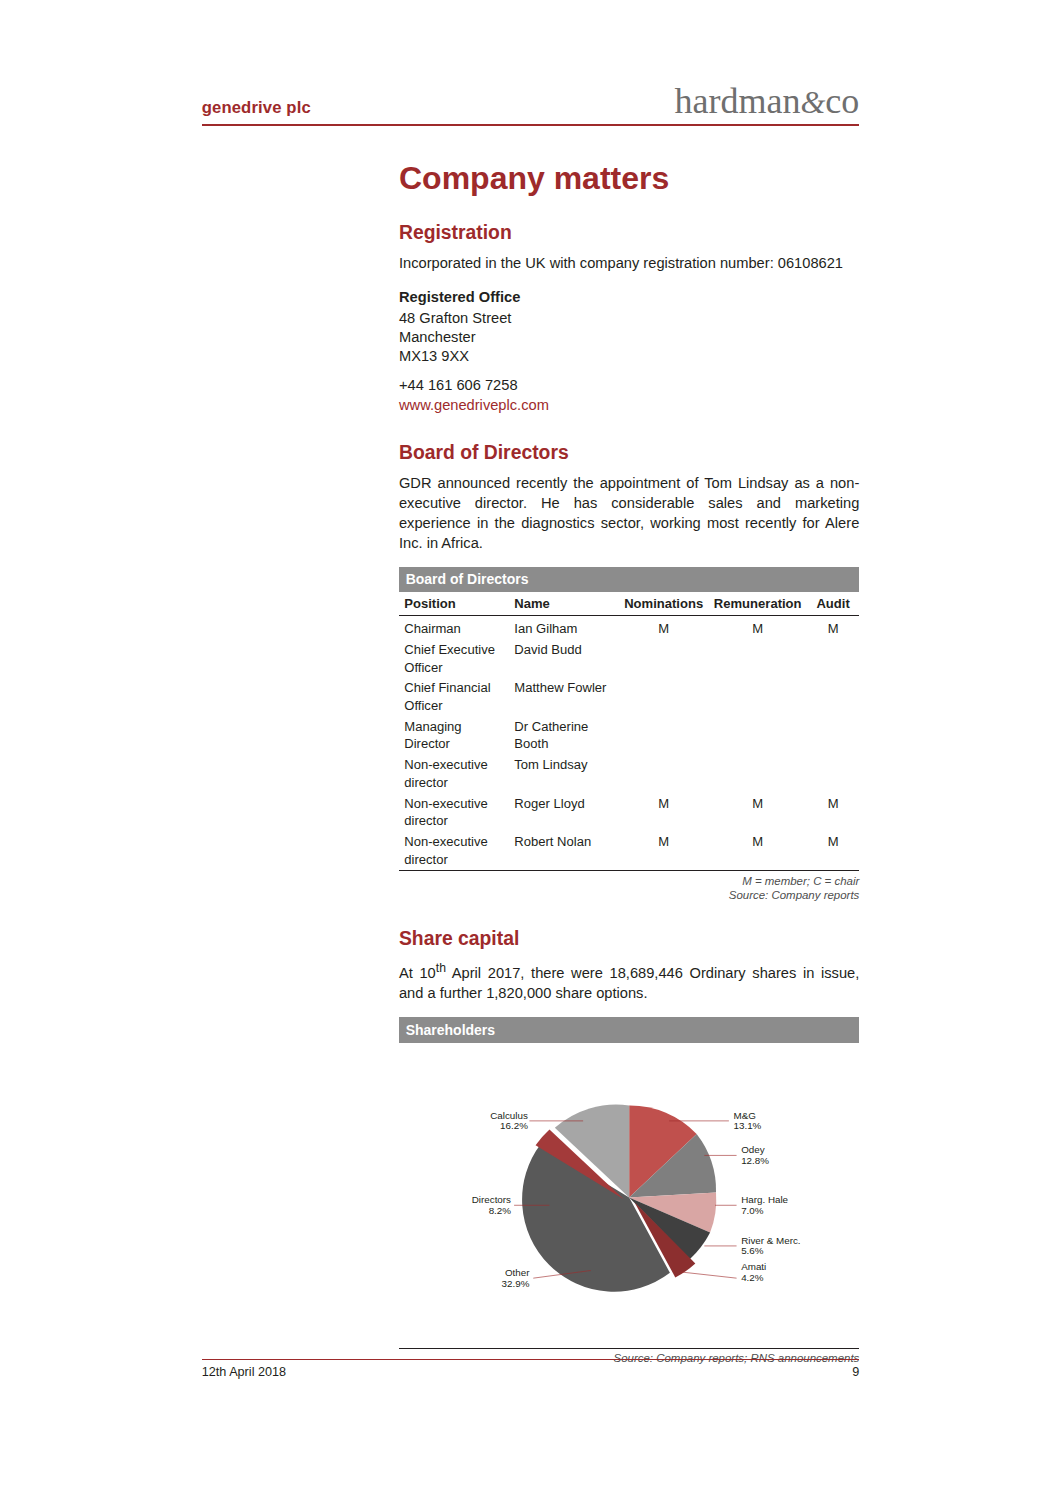genedrive plc
hardman&co
Company matters
Registration
Incorporated in the UK with company registration number: 06108621
Registered Office
48 Grafton Street
Manchester
MX13 9XX
+44 161 606 7258
www.genedriveplc.com
Board of Directors
GDR announced recently the appointment of Tom Lindsay as a non-executive director. He has considerable sales and marketing experience in the diagnostics sector, working most recently for Alere Inc. in Africa.
Board of Directors
| Position | Name | Nominations | Remuneration | Audit |
| --- | --- | --- | --- | --- |
| Chairman | Ian Gilham | M | M | M |
| Chief Executive Officer | David Budd | | | |
| Chief Financial Officer | Matthew Fowler | | | |
| Managing Director | Dr Catherine Booth | | | |
| Non-executive director | Tom Lindsay | | | |
| Non-executive director | Roger Lloyd | M | M | M |
| Non-executive director | Robert Nolan | M | M | M |
M = member; C = chair
Source: Company reports
Share capital
At 10th April 2017, there were 18,689,446 Ordinary shares in issue, and a further 1,820,000 share options.
Shareholders
M&G 13.1% Odey 12.8% Harg. Hale 7.0% River & Merc. 5.6% Amati 4.2% Calculus 16.2% Directors 8.2% Other 32.9%
Source: Company reports; RNS announcements
12th April 2018 9